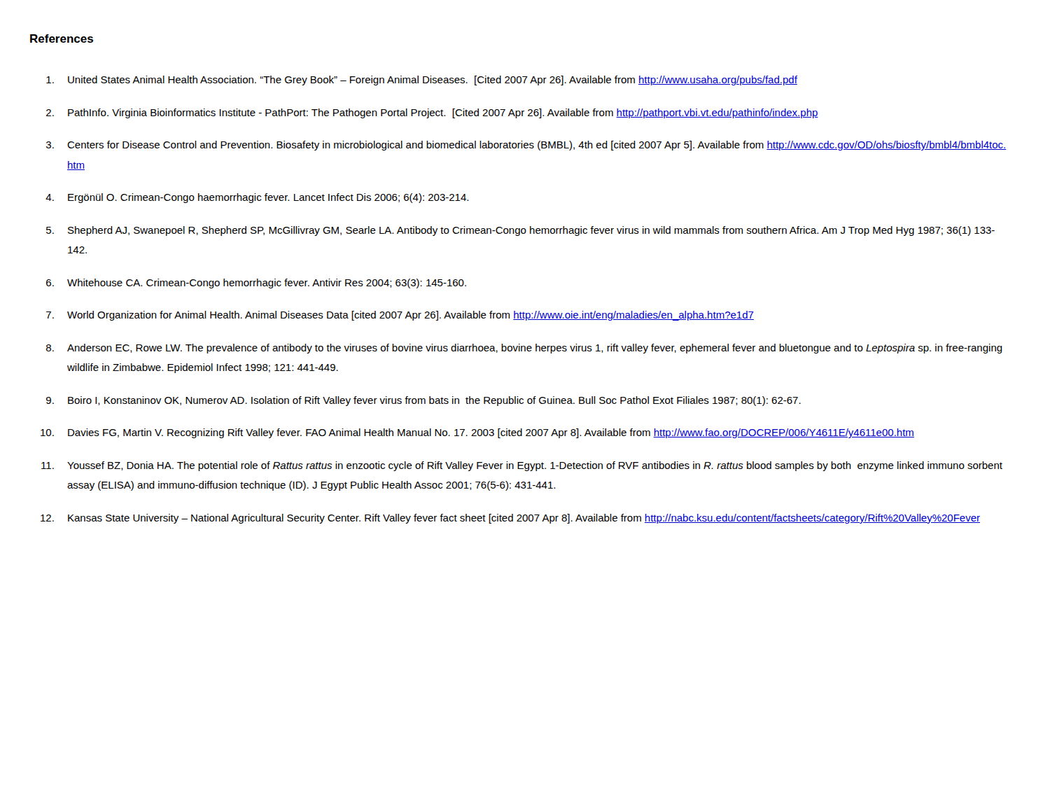References
United States Animal Health Association. “The Grey Book” – Foreign Animal Diseases. [Cited 2007 Apr 26]. Available from http://www.usaha.org/pubs/fad.pdf
PathInfo. Virginia Bioinformatics Institute - PathPort: The Pathogen Portal Project. [Cited 2007 Apr 26]. Available from http://pathport.vbi.vt.edu/pathinfo/index.php
Centers for Disease Control and Prevention. Biosafety in microbiological and biomedical laboratories (BMBL), 4th ed [cited 2007 Apr 5]. Available from http://www.cdc.gov/OD/ohs/biosfty/bmbl4/bmbl4toc.htm
Ergönül O. Crimean-Congo haemorrhagic fever. Lancet Infect Dis 2006; 6(4): 203-214.
Shepherd AJ, Swanepoel R, Shepherd SP, McGillivray GM, Searle LA. Antibody to Crimean-Congo hemorrhagic fever virus in wild mammals from southern Africa. Am J Trop Med Hyg 1987; 36(1) 133-142.
Whitehouse CA. Crimean-Congo hemorrhagic fever. Antivir Res 2004; 63(3): 145-160.
World Organization for Animal Health. Animal Diseases Data [cited 2007 Apr 26]. Available from http://www.oie.int/eng/maladies/en_alpha.htm?e1d7
Anderson EC, Rowe LW. The prevalence of antibody to the viruses of bovine virus diarrhoea, bovine herpes virus 1, rift valley fever, ephemeral fever and bluetongue and to Leptospira sp. in free-ranging wildlife in Zimbabwe. Epidemiol Infect 1998; 121: 441-449.
Boiro I, Konstaninov OK, Numerov AD. Isolation of Rift Valley fever virus from bats in the Republic of Guinea. Bull Soc Pathol Exot Filiales 1987; 80(1): 62-67.
Davies FG, Martin V. Recognizing Rift Valley fever. FAO Animal Health Manual No. 17. 2003 [cited 2007 Apr 8]. Available from http://www.fao.org/DOCREP/006/Y4611E/y4611e00.htm
Youssef BZ, Donia HA. The potential role of Rattus rattus in enzootic cycle of Rift Valley Fever in Egypt. 1-Detection of RVF antibodies in R. rattus blood samples by both enzyme linked immuno sorbent assay (ELISA) and immuno-diffusion technique (ID). J Egypt Public Health Assoc 2001; 76(5-6): 431-441.
Kansas State University – National Agricultural Security Center. Rift Valley fever fact sheet [cited 2007 Apr 8]. Available from http://nabc.ksu.edu/content/factsheets/category/Rift%20Valley%20Fever